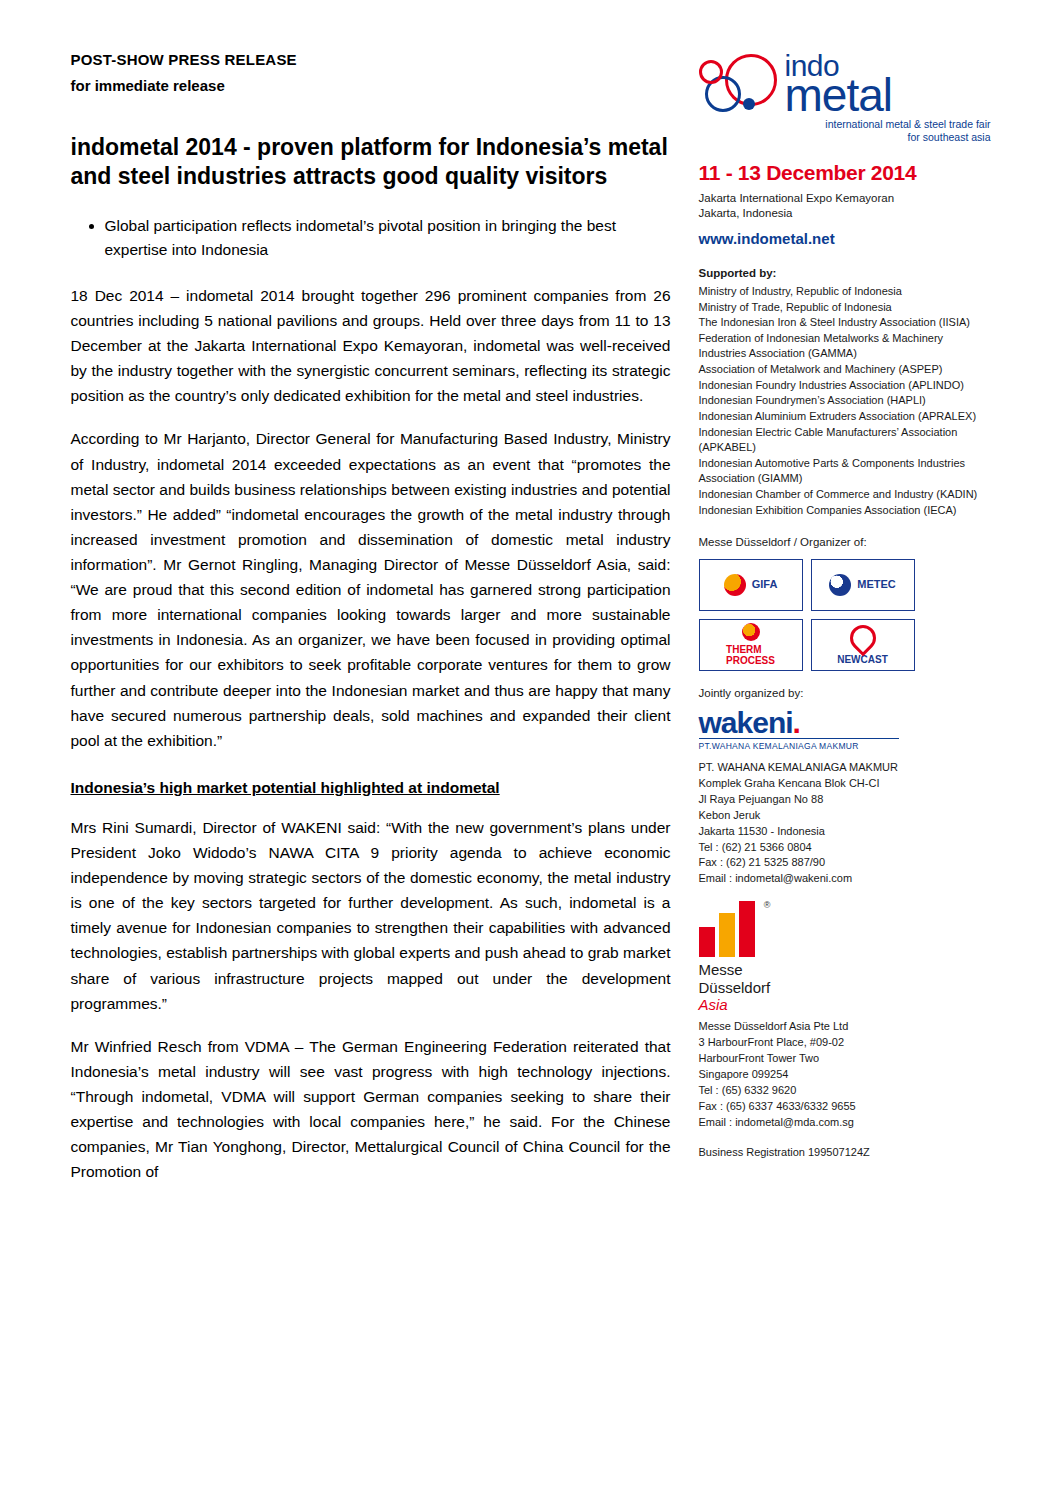POST-SHOW PRESS RELEASE
for immediate release
indometal 2014 - proven platform for Indonesia’s metal and steel industries attracts good quality visitors
Global participation reflects indometal’s pivotal position in bringing the best expertise into Indonesia
18 Dec 2014 – indometal 2014 brought together 296 prominent companies from 26 countries including 5 national pavilions and groups. Held over three days from 11 to 13 December at the Jakarta International Expo Kemayoran, indometal was well-received by the industry together with the synergistic concurrent seminars, reflecting its strategic position as the country’s only dedicated exhibition for the metal and steel industries.
According to Mr Harjanto, Director General for Manufacturing Based Industry, Ministry of Industry, indometal 2014 exceeded expectations as an event that “promotes the metal sector and builds business relationships between existing industries and potential investors.” He added” “indometal encourages the growth of the metal industry through increased investment promotion and dissemination of domestic metal industry information”. Mr Gernot Ringling, Managing Director of Messe Düsseldorf Asia, said: “We are proud that this second edition of indometal has garnered strong participation from more international companies looking towards larger and more sustainable investments in Indonesia. As an organizer, we have been focused in providing optimal opportunities for our exhibitors to seek profitable corporate ventures for them to grow further and contribute deeper into the Indonesian market and thus are happy that many have secured numerous partnership deals, sold machines and expanded their client pool at the exhibition.”
Indonesia’s high market potential highlighted at indometal
Mrs Rini Sumardi, Director of WAKENI said: “With the new government’s plans under President Joko Widodo’s NAWA CITA 9 priority agenda to achieve economic independence by moving strategic sectors of the domestic economy, the metal industry is one of the key sectors targeted for further development. As such, indometal is a timely avenue for Indonesian companies to strengthen their capabilities with advanced technologies, establish partnerships with global experts and push ahead to grab market share of various infrastructure projects mapped out under the development programmes.”
Mr Winfried Resch from VDMA – The German Engineering Federation reiterated that Indonesia’s metal industry will see vast progress with high technology injections. “Through indometal, VDMA will support German companies seeking to share their expertise and technologies with local companies here,” he said. For the Chinese companies, Mr Tian Yonghong, Director, Mettalurgical Council of China Council for the Promotion of
indo metal
international metal & steel trade fair
for southeast asia
11 - 13 December 2014
Jakarta International Expo Kemayoran
Jakarta, Indonesia
www.indometal.net
Supported by:
Ministry of Industry, Republic of Indonesia
Ministry of Trade, Republic of Indonesia
The Indonesian Iron & Steel Industry Association (IISIA)
Federation of Indonesian Metalworks & Machinery Industries Association (GAMMA)
Association of Metalwork and Machinery (ASPEP)
Indonesian Foundry Industries Association (APLINDO)
Indonesian Foundrymen’s Association (HAPLI)
Indonesian Aluminium Extruders Association (APRALEX)
Indonesian Electric Cable Manufacturers’ Association (APKABEL)
Indonesian Automotive Parts & Components Industries Association (GIAMM)
Indonesian Chamber of Commerce and Industry (KADIN)
Indonesian Exhibition Companies Association (IECA)
Messe Düsseldorf / Organizer of:
GIFA
METEC
THERM
PROCESS
NEWCAST
Jointly organized by:
wakeni.
PT.WAHANA KEMALANIAGA MAKMUR
PT. WAHANA KEMALANIAGA MAKMUR
Komplek Graha Kencana Blok CH-CI
Jl Raya Pejuangan No 88
Kebon Jeruk
Jakarta 11530 - Indonesia
Tel : (62) 21 5366 0804
Fax : (62) 21 5325 887/90
Email : indometal@wakeni.com
®
Messe
Düsseldorf
Asia
Messe Düsseldorf Asia Pte Ltd
3 HarbourFront Place, #09-02
HarbourFront Tower Two
Singapore 099254
Tel : (65) 6332 9620
Fax : (65) 6337 4633/6332 9655
Email : indometal@mda.com.sg
Business Registration 199507124Z